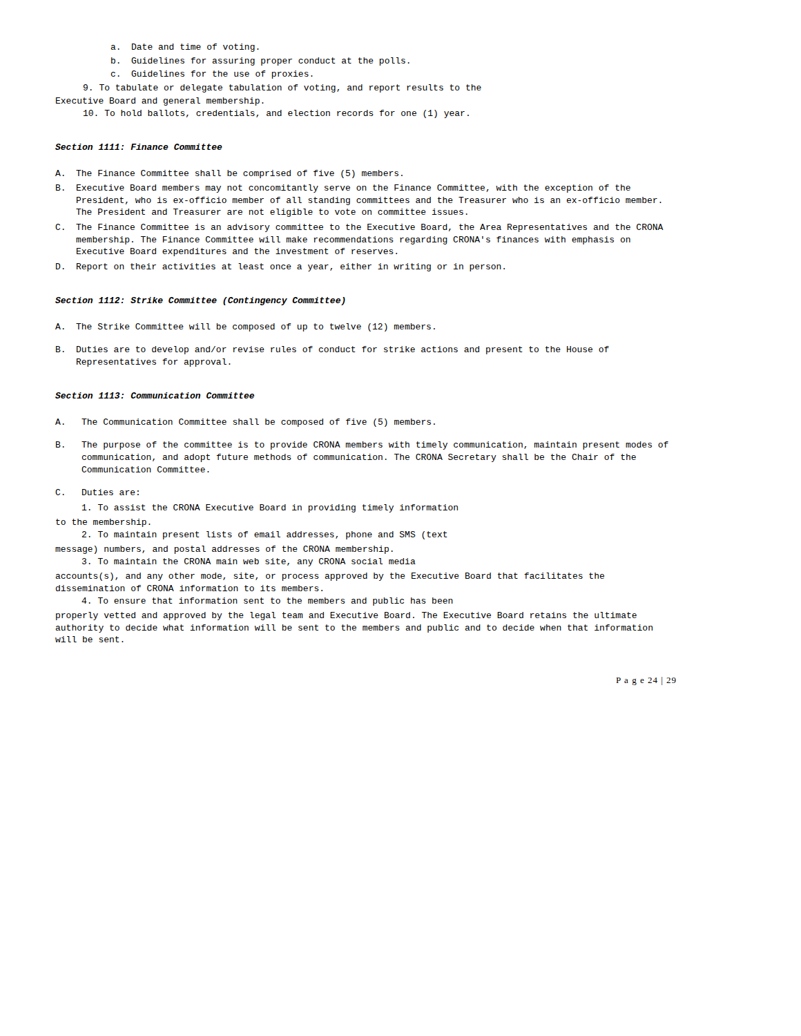a. Date and time of voting.
b. Guidelines for assuring proper conduct at the polls.
c. Guidelines for the use of proxies.
9. To tabulate or delegate tabulation of voting, and report results to the
Executive Board and general membership.
10. To hold ballots, credentials, and election records for one (1) year.
Section 1111: Finance Committee
A. The Finance Committee shall be comprised of five (5) members.
B. Executive Board members may not concomitantly serve on the Finance Committee, with the exception of the President, who is ex-officio member of all standing committees and the Treasurer who is an ex-officio member. The President and Treasurer are not eligible to vote on committee issues.
C. The Finance Committee is an advisory committee to the Executive Board, the Area Representatives and the CRONA membership. The Finance Committee will make recommendations regarding CRONA's finances with emphasis on Executive Board expenditures and the investment of reserves.
D. Report on their activities at least once a year, either in writing or in person.
Section 1112: Strike Committee (Contingency Committee)
A. The Strike Committee will be composed of up to twelve (12) members.
B. Duties are to develop and/or revise rules of conduct for strike actions and present to the House of Representatives for approval.
Section 1113: Communication Committee
A. The Communication Committee shall be composed of five (5) members.
B. The purpose of the committee is to provide CRONA members with timely communication, maintain present modes of communication, and adopt future methods of communication. The CRONA Secretary shall be the Chair of the Communication Committee.
C. Duties are:
1. To assist the CRONA Executive Board in providing timely information
to the membership.
2. To maintain present lists of email addresses, phone and SMS (text
message) numbers, and postal addresses of the CRONA membership.
3. To maintain the CRONA main web site, any CRONA social media
accounts(s), and any other mode, site, or process approved by the Executive Board that facilitates the dissemination of CRONA information to its members.
4. To ensure that information sent to the members and public has been
properly vetted and approved by the legal team and Executive Board. The Executive Board retains the ultimate authority to decide what information will be sent to the members and public and to decide when that information will be sent.
P a g e 24 | 29